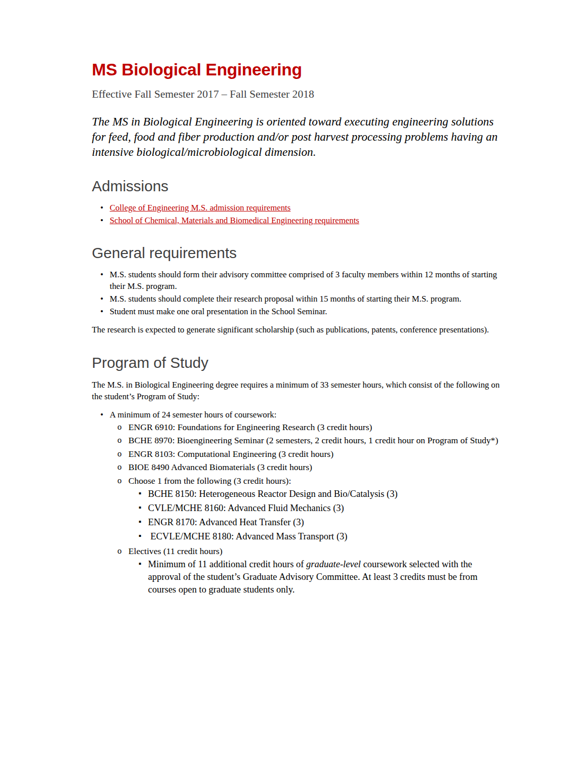MS Biological Engineering
Effective Fall Semester 2017 – Fall Semester 2018
The MS in Biological Engineering is oriented toward executing engineering solutions for feed, food and fiber production and/or post harvest processing problems having an intensive biological/microbiological dimension.
Admissions
College of Engineering M.S. admission requirements
School of Chemical, Materials and Biomedical Engineering requirements
General requirements
M.S. students should form their advisory committee comprised of 3 faculty members within 12 months of starting their M.S. program.
M.S. students should complete their research proposal within 15 months of starting their M.S. program.
Student must make one oral presentation in the School Seminar.
The research is expected to generate significant scholarship (such as publications, patents, conference presentations).
Program of Study
The M.S. in Biological Engineering degree requires a minimum of 33 semester hours, which consist of the following on the student’s Program of Study:
A minimum of 24 semester hours of coursework:
ENGR 6910: Foundations for Engineering Research (3 credit hours)
BCHE 8970: Bioengineering Seminar (2 semesters, 2 credit hours, 1 credit hour on Program of Study*)
ENGR 8103: Computational Engineering (3 credit hours)
BIOE 8490 Advanced Biomaterials (3 credit hours)
Choose 1 from the following (3 credit hours):
BCHE 8150: Heterogeneous Reactor Design and Bio/Catalysis (3)
CVLE/MCHE 8160: Advanced Fluid Mechanics (3)
ENGR 8170: Advanced Heat Transfer (3)
ECVLE/MCHE 8180: Advanced Mass Transport (3)
Electives (11 credit hours)
Minimum of 11 additional credit hours of graduate-level coursework selected with the approval of the student’s Graduate Advisory Committee. At least 3 credits must be from courses open to graduate students only.